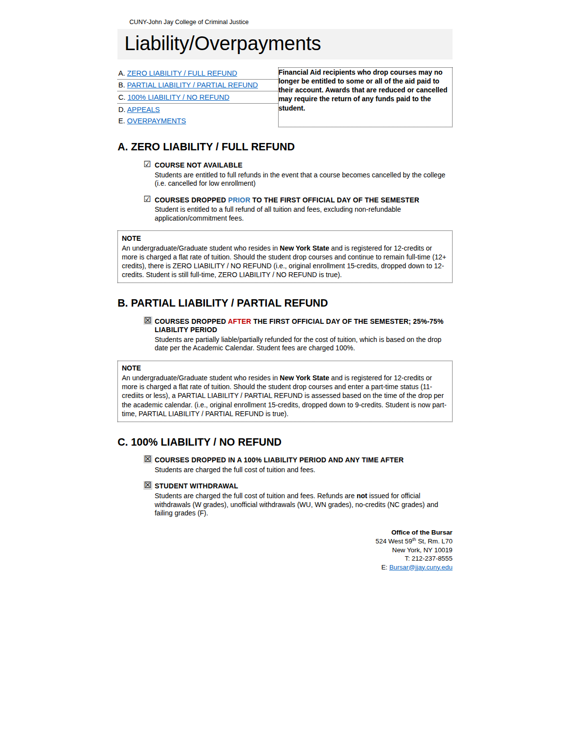CUNY-John Jay College of Criminal Justice
↶$
Liability/Overpayments
| A. ZERO LIABILITY / FULL REFUND B. PARTIAL LIABILITY / PARTIAL REFUND C. 100% LIABILITY / NO REFUND D. APPEALS E. OVERPAYMENTS | Financial Aid recipients who drop courses may no longer be entitled to some or all of the aid paid to their account. Awards that are reduced or cancelled may require the return of any funds paid to the student. |
A. ZERO LIABILITY / FULL REFUND
☑
COURSE NOT AVAILABLE
Students are entitled to full refunds in the event that a course becomes cancelled by the college (i.e. cancelled for low enrollment)
☑
COURSES DROPPED PRIOR TO THE FIRST OFFICIAL DAY OF THE SEMESTER
Student is entitled to a full refund of all tuition and fees, excluding non-refundable application/commitment fees.
NOTE An undergraduate/Graduate student who resides in New York State and is registered for 12-credits or more is charged a flat rate of tuition. Should the student drop courses and continue to remain full-time (12+ credits), there is ZERO LIABILITY / NO REFUND (i.e., original enrollment 15-credits, dropped down to 12-credits. Student is still full-time, ZERO LIABILITY / NO REFUND is true).
B. PARTIAL LIABILITY / PARTIAL REFUND
☒
COURSES DROPPED AFTER THE FIRST OFFICIAL DAY OF THE SEMESTER; 25%-75% LIABILITY PERIOD
Students are partially liable/partially refunded for the cost of tuition, which is based on the drop date per the Academic Calendar. Student fees are charged 100%.
NOTE An undergraduate/Graduate student who resides in New York State and is registered for 12-credits or more is charged a flat rate of tuition. Should the student drop courses and enter a part-time status (11-crediits or less), a PARTIAL LIABILITY / PARTIAL REFUND is assessed based on the time of the drop per the academic calendar. (i.e., original enrollment 15-credits, dropped down to 9-credits. Student is now part-time, PARTIAL LIABILITY / PARTIAL REFUND is true).
C. 100% LIABILITY / NO REFUND
☒
COURSES DROPPED IN A 100% LIABILITY PERIOD AND ANY TIME AFTER
Students are charged the full cost of tuition and fees.
☒
STUDENT WITHDRAWAL
Students are charged the full cost of tuition and fees. Refunds are not issued for official withdrawals (W grades), unofficial withdrawals (WU, WN grades), no-credits (NC grades) and failing grades (F).
Office of the Bursar
524 West 59th St, Rm. L70
New York, NY 10019
T: 212-237-8555
E: Bursar@jjay.cuny.edu